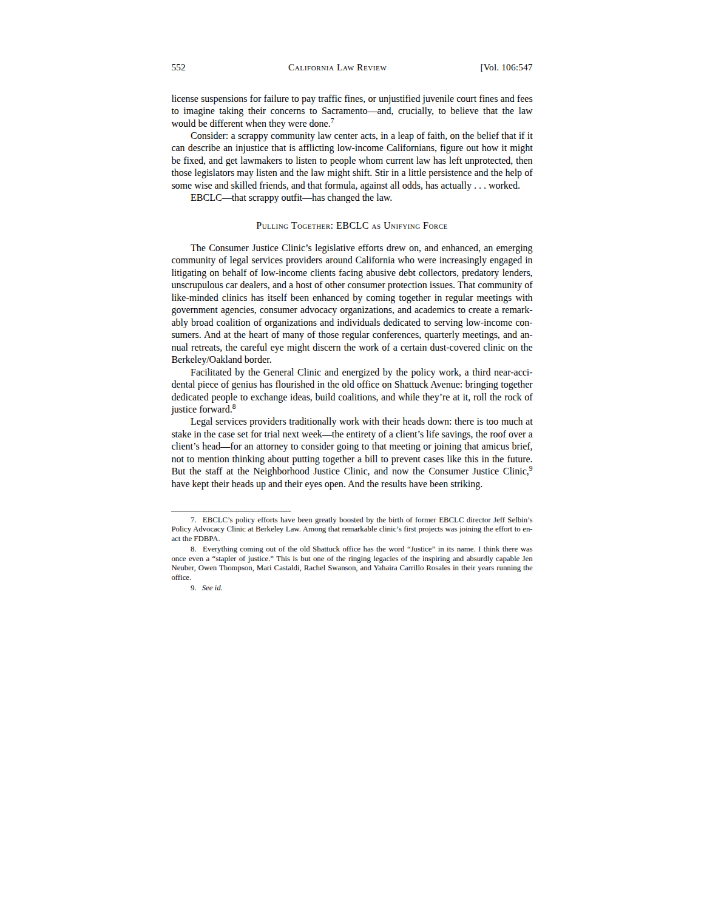552 California Law Review [Vol. 106:547
license suspensions for failure to pay traffic fines, or unjustified juvenile court fines and fees to imagine taking their concerns to Sacramento—and, crucially, to believe that the law would be different when they were done.7
Consider: a scrappy community law center acts, in a leap of faith, on the belief that if it can describe an injustice that is afflicting low-income Californians, figure out how it might be fixed, and get lawmakers to listen to people whom current law has left unprotected, then those legislators may listen and the law might shift. Stir in a little persistence and the help of some wise and skilled friends, and that formula, against all odds, has actually . . . worked.
EBCLC—that scrappy outfit—has changed the law.
Pulling Together: EBCLC as Unifying Force
The Consumer Justice Clinic’s legislative efforts drew on, and enhanced, an emerging community of legal services providers around California who were increasingly engaged in litigating on behalf of low-income clients facing abusive debt collectors, predatory lenders, unscrupulous car dealers, and a host of other consumer protection issues. That community of like-minded clinics has itself been enhanced by coming together in regular meetings with government agencies, consumer advocacy organizations, and academics to create a remarkably broad coalition of organizations and individuals dedicated to serving low-income consumers. And at the heart of many of those regular conferences, quarterly meetings, and annual retreats, the careful eye might discern the work of a certain dust-covered clinic on the Berkeley/Oakland border.
Facilitated by the General Clinic and energized by the policy work, a third near-accidental piece of genius has flourished in the old office on Shattuck Avenue: bringing together dedicated people to exchange ideas, build coalitions, and while they’re at it, roll the rock of justice forward.8
Legal services providers traditionally work with their heads down: there is too much at stake in the case set for trial next week—the entirety of a client’s life savings, the roof over a client’s head—for an attorney to consider going to that meeting or joining that amicus brief, not to mention thinking about putting together a bill to prevent cases like this in the future. But the staff at the Neighborhood Justice Clinic, and now the Consumer Justice Clinic,9 have kept their heads up and their eyes open. And the results have been striking.
7. EBCLC’s policy efforts have been greatly boosted by the birth of former EBCLC director Jeff Selbin’s Policy Advocacy Clinic at Berkeley Law. Among that remarkable clinic’s first projects was joining the effort to enact the FDBPA.
8. Everything coming out of the old Shattuck office has the word “Justice” in its name. I think there was once even a “stapler of justice.” This is but one of the ringing legacies of the inspiring and absurdly capable Jen Neuber, Owen Thompson, Mari Castaldi, Rachel Swanson, and Yahaira Carrillo Rosales in their years running the office.
9. See id.